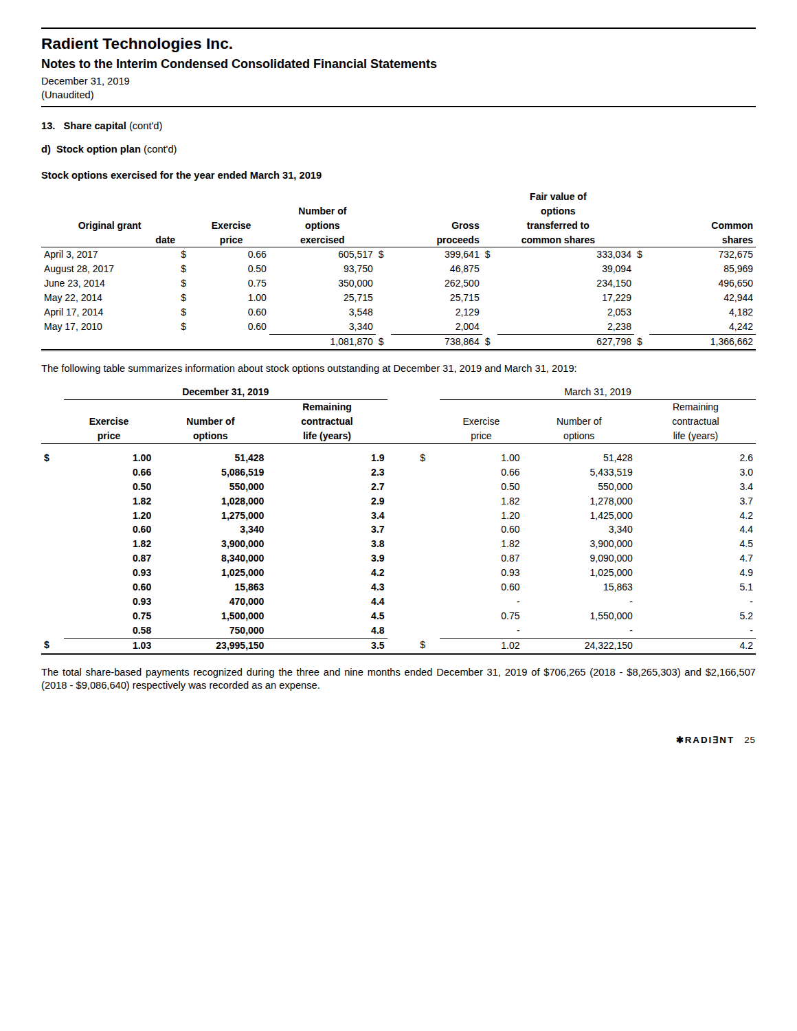Radient Technologies Inc.
Notes to the Interim Condensed Consolidated Financial Statements
December 31, 2019
(Unaudited)
13. Share capital (cont'd)
d) Stock option plan (cont'd)
Stock options exercised for the year ended March 31, 2019
| | | | | | | Fair value of | | |
| | | | Number of | | | options | | |
| Original grant | | Exercise | options | | Gross | transferred to | | Common |
| date | | price | exercised | | proceeds | common shares | | shares |
| April 3, 2017 | $ | 0.66 | 605,517 | $ | 399,641 | $ | 333,034 | $ | 732,675 |
| August 28, 2017 | $ | 0.50 | 93,750 | | 46,875 | | 39,094 | | 85,969 |
| June 23, 2014 | $ | 0.75 | 350,000 | | 262,500 | | 234,150 | | 496,650 |
| May 22, 2014 | $ | 1.00 | 25,715 | | 25,715 | | 17,229 | | 42,944 |
| April 17, 2014 | $ | 0.60 | 3,548 | | 2,129 | | 2,053 | | 4,182 |
| May 17, 2010 | $ | 0.60 | 3,340 | | 2,004 | | 2,238 | | 4,242 |
| | | | 1,081,870 | $ | 738,864 | $ | 627,798 | $ | 1,366,662 |
The following table summarizes information about stock options outstanding at December 31, 2019 and March 31, 2019:
| | December 31, 2019 | | | March 31, 2019 |
| | | | Remaining | | | | | Remaining |
| | Exercise | Number of | contractual | | | Exercise | Number of | contractual |
| | price | options | life (years) | | | price | options | life (years) |
| $ | 1.00 | 51,428 | 1.9 | | $ | 1.00 | 51,428 | 2.6 |
| | 0.66 | 5,086,519 | 2.3 | | | 0.66 | 5,433,519 | 3.0 |
| | 0.50 | 550,000 | 2.7 | | | 0.50 | 550,000 | 3.4 |
| | 1.82 | 1,028,000 | 2.9 | | | 1.82 | 1,278,000 | 3.7 |
| | 1.20 | 1,275,000 | 3.4 | | | 1.20 | 1,425,000 | 4.2 |
| | 0.60 | 3,340 | 3.7 | | | 0.60 | 3,340 | 4.4 |
| | 1.82 | 3,900,000 | 3.8 | | | 1.82 | 3,900,000 | 4.5 |
| | 0.87 | 8,340,000 | 3.9 | | | 0.87 | 9,090,000 | 4.7 |
| | 0.93 | 1,025,000 | 4.2 | | | 0.93 | 1,025,000 | 4.9 |
| | 0.60 | 15,863 | 4.3 | | | 0.60 | 15,863 | 5.1 |
| | 0.93 | 470,000 | 4.4 | | | - | - | - |
| | 0.75 | 1,500,000 | 4.5 | | | 0.75 | 1,550,000 | 5.2 |
| | 0.58 | 750,000 | 4.8 | | | - | - | - |
| $ | 1.03 | 23,995,150 | 3.5 | | $ | 1.02 | 24,322,150 | 4.2 |
The total share-based payments recognized during the three and nine months ended December 31, 2019 of $706,265 (2018 - $8,265,303) and $2,166,507 (2018 - $9,086,640) respectively was recorded as an expense.
✱RADI∃NT 25